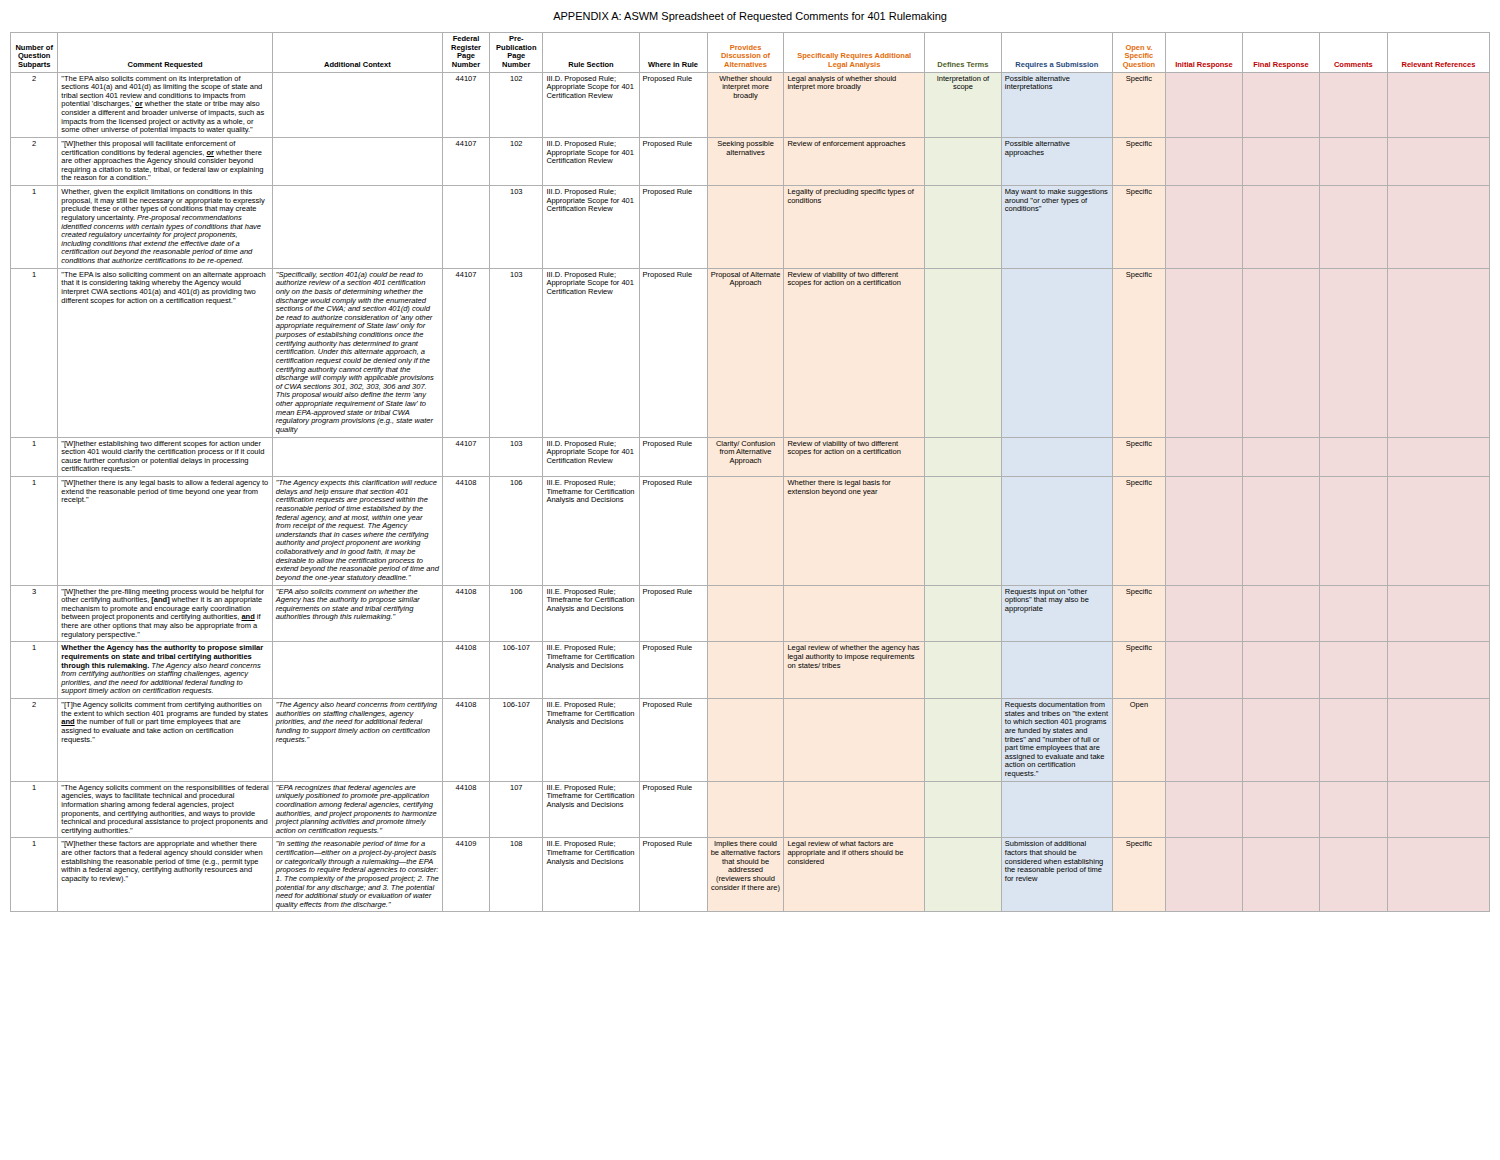APPENDIX A: ASWM Spreadsheet of Requested Comments for 401 Rulemaking
| Number of Question Subparts | Comment Requested | Additional Context | Federal Register Page Number | Pre-Publication Page Number | Rule Section | Where in Rule | Provides Discussion of Alternatives | Specifically Requires Additional Legal Analysis | Defines Terms | Requires a Submission | Open v. Specific Question | Initial Response | Final Response | Comments | Relevant References |
| --- | --- | --- | --- | --- | --- | --- | --- | --- | --- | --- | --- | --- | --- | --- | --- |
| 2 | "The EPA also solicits comment on its interpretation of sections 401(a) and 401(d) as limiting the scope of state and tribal section 401 review and conditions to impacts from potential 'discharges,' or whether the state or tribe may also consider a different and broader universe of impacts, such as impacts from the licensed project or activity as a whole, or some other universe of potential impacts to water quality." | | 44107 | 102 | III.D. Proposed Rule; Appropriate Scope for 401 Certification Review | Proposed Rule | Whether should interpret more broadly | Legal analysis of whether should interpret more broadly | Interpretation of scope | Possible alternative interpretations | Specific | | | | |
| 2 | "[W]hether this proposal will facilitate enforcement of certification conditions by federal agencies, or whether there are other approaches the Agency should consider beyond requiring a citation to state, tribal, or federal law or explaining the reason for a condition." | | 44107 | 102 | III.D. Proposed Rule; Appropriate Scope for 401 Certification Review | Proposed Rule | Seeking possible alternatives | Review of enforcement approaches | | Possible alternative approaches | Specific | | | | |
| 1 | Whether, given the explicit limitations on conditions in this proposal, it may still be necessary or appropriate to expressly preclude these or other types of conditions that may create regulatory uncertainty. Pre-proposal recommendations identified concerns with certain types of conditions that have created regulatory uncertainty for project proponents, including conditions that extend the effective date of a certification out beyond the reasonable period of time and conditions that authorize certifications to be re-opened. | | | 103 | III.D. Proposed Rule; Appropriate Scope for 401 Certification Review | Proposed Rule | | Legality of precluding specific types of conditions | | May want to make suggestions around "or other types of conditions" | Specific | | | | |
| 1 | "The EPA is also soliciting comment on an alternate approach that it is considering taking whereby the Agency would interpret CWA sections 401(a) and 401(d) as providing two different scopes for action on a certification request." | "Specifically, section 401(a) could be read to authorize review of a section 401 certification only on the basis of determining whether the discharge would comply with the enumerated sections of the CWA; and section 401(d) could be read to authorize consideration of 'any other appropriate requirement of State law' only for purposes of establishing conditions once the certifying authority has determined to grant certification. Under this alternate approach, a certification request could be denied only if the certifying authority cannot certify that the discharge will comply with applicable provisions of CWA sections 301, 302, 303, 306 and 307. This proposal would also define the term 'any other appropriate requirement of State law' to mean EPA-approved state or tribal CWA regulatory program provisions (e.g., state water quality | 44107 | 103 | III.D. Proposed Rule; Appropriate Scope for 401 Certification Review | Proposed Rule | Proposal of Alternate Approach | Review of viability of two different scopes for action on a certification | | | Specific | | | | |
| 1 | "[W]hether establishing two different scopes for action under section 401 would clarify the certification process or if it could cause further confusion or potential delays in processing certification requests." | | 44107 | 103 | III.D. Proposed Rule; Appropriate Scope for 401 Certification Review | Proposed Rule | Clarity/ Confusion from Alternative Approach | Review of viability of two different scopes for action on a certification | | | Specific | | | | |
| 1 | "[W]hether there is any legal basis to allow a federal agency to extend the reasonable period of time beyond one year from receipt." | "The Agency expects this clarification will reduce delays and help ensure that section 401 certification requests are processed within the reasonable period of time established by the federal agency, and at most, within one year from receipt of the request. The Agency understands that in cases where the certifying authority and project proponent are working collaboratively and in good faith, it may be desirable to allow the certification process to extend beyond the reasonable period of time and beyond the one-year statutory deadline." | 44108 | 106 | III.E. Proposed Rule; Timeframe for Certification Analysis and Decisions | Proposed Rule | | Whether there is legal basis for extension beyond one year | | | Specific | | | | |
| 3 | "[W]hether the pre-filing meeting process would be helpful for other certifying authorities, [and] whether it is an appropriate mechanism to promote and encourage early coordination between project proponents and certifying authorities, and if there are other options that may also be appropriate from a regulatory perspective." | "EPA also solicits comment on whether the Agency has the authority to propose similar requirements on state and tribal certifying authorities through this rulemaking." | 44108 | 106 | III.E. Proposed Rule; Timeframe for Certification Analysis and Decisions | Proposed Rule | | | | Requests input on "other options" that may also be appropriate | Specific | | | | |
| 1 | Whether the Agency has the authority to propose similar requirements on state and tribal certifying authorities through this rulemaking. The Agency also heard concerns from certifying authorities on staffing challenges, agency priorities, and the need for additional federal funding to support timely action on certification requests. | | 44108 | 106-107 | III.E. Proposed Rule; Timeframe for Certification Analysis and Decisions | Proposed Rule | | Legal review of whether the agency has legal authority to impose requirements on states/ tribes | | | Specific | | | | |
| 2 | "[T]he Agency solicits comment from certifying authorities on the extent to which section 401 programs are funded by states and the number of full or part time employees that are assigned to evaluate and take action on certification requests." | "The Agency also heard concerns from certifying authorities on staffing challenges, agency priorities, and the need for additional federal funding to support timely action on certification requests." | 44108 | 106-107 | III.E. Proposed Rule; Timeframe for Certification Analysis and Decisions | Proposed Rule | | | | Requests documentation from states and tribes on "the extent to which section 401 programs are funded by states and tribes" and "number of full or part time employees that are assigned to evaluate and take action on certification requests." | Open | | | | |
| 1 | "The Agency solicits comment on the responsibilities of federal agencies, ways to facilitate technical and procedural information sharing among federal agencies, project proponents, and certifying authorities, and ways to provide technical and procedural assistance to project proponents and certifying authorities." | "EPA recognizes that federal agencies are uniquely positioned to promote pre-application coordination among federal agencies, certifying authorities, and project proponents to harmonize project planning activities and promote timely action on certification requests." | 44108 | 107 | III.E. Proposed Rule; Timeframe for Certification Analysis and Decisions | Proposed Rule | | | | | | | | | |
| 1 | "[W]hether these factors are appropriate and whether there are other factors that a federal agency should consider when establishing the reasonable period of time (e.g., permit type within a federal agency, certifying authority resources and capacity to review)." | "In setting the reasonable period of time for a certification—either on a project-by-project basis or categorically through a rulemaking—the EPA proposes to require federal agencies to consider: 1. The complexity of the proposed project; 2. The potential for any discharge; and 3. The potential need for additional study or evaluation of water quality effects from the discharge." | 44109 | 108 | III.E. Proposed Rule; Timeframe for Certification Analysis and Decisions | Proposed Rule | Implies there could be alternative factors that should be addressed (reviewers should consider if there are) | Legal review of what factors are appropriate and if others should be considered | | Submission of additional factors that should be considered when establishing the reasonable period of time for review | Specific | | | | |